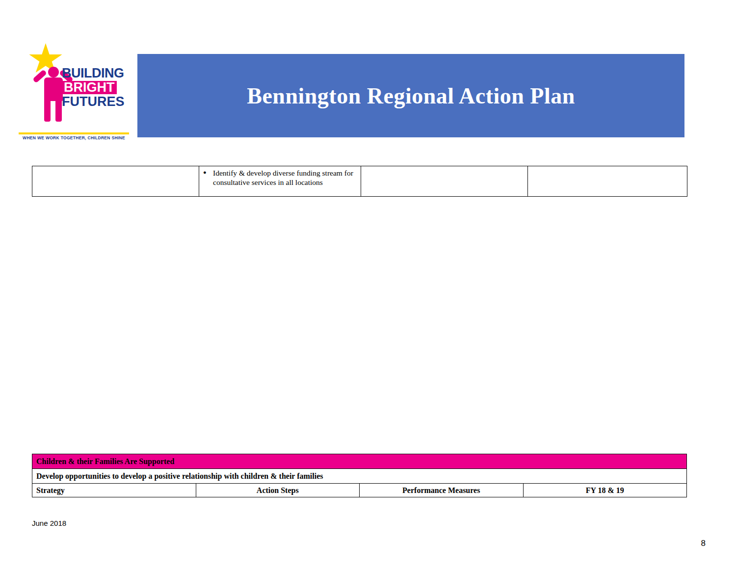BUILDING
BRIGHT FUTURES
WHEN WE WORK TOGETHER, CHILDREN SHINE
Bennington Regional Action Plan
| | Identify & develop diverse funding stream for consultative services in all locations | | |
| Children & their Families Are Supported |
| Develop opportunities to develop a positive relationship with children & their families |
| Strategy | Action Steps | Performance Measures | FY 18 & 19 |
June 2018
8